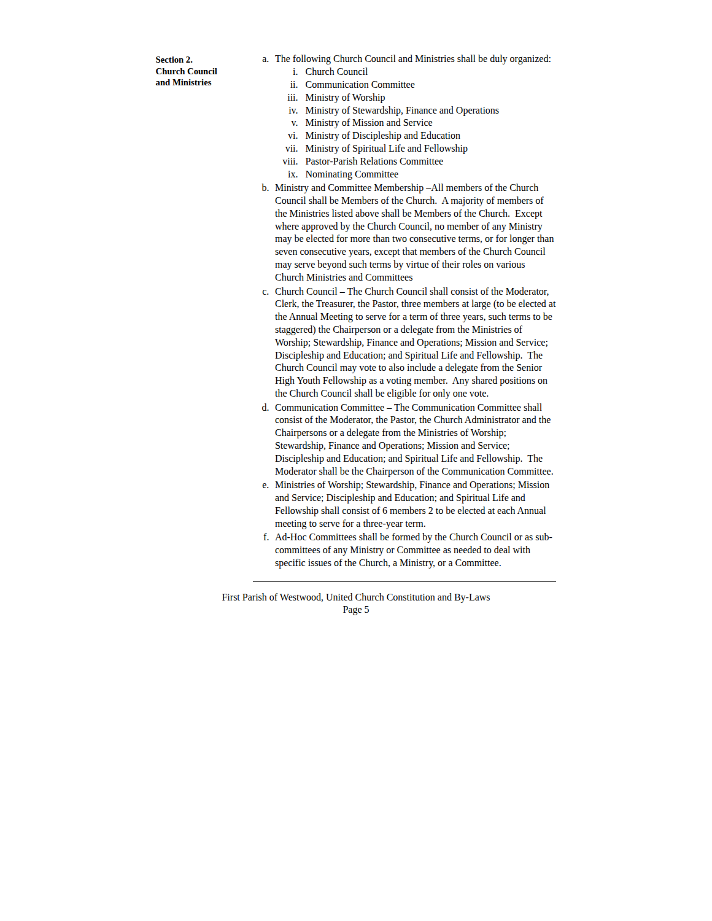Section 2.
Church Council
and Ministries
The following Church Council and Ministries shall be duly organized:
Church Council
Communication Committee
Ministry of Worship
Ministry of Stewardship, Finance and Operations
Ministry of Mission and Service
Ministry of Discipleship and Education
Ministry of Spiritual Life and Fellowship
Pastor-Parish Relations Committee
Nominating Committee
Ministry and Committee Membership –All members of the Church Council shall be Members of the Church. A majority of members of the Ministries listed above shall be Members of the Church. Except where approved by the Church Council, no member of any Ministry may be elected for more than two consecutive terms, or for longer than seven consecutive years, except that members of the Church Council may serve beyond such terms by virtue of their roles on various Church Ministries and Committees
Church Council – The Church Council shall consist of the Moderator, Clerk, the Treasurer, the Pastor, three members at large (to be elected at the Annual Meeting to serve for a term of three years, such terms to be staggered) the Chairperson or a delegate from the Ministries of Worship; Stewardship, Finance and Operations; Mission and Service; Discipleship and Education; and Spiritual Life and Fellowship. The Church Council may vote to also include a delegate from the Senior High Youth Fellowship as a voting member. Any shared positions on the Church Council shall be eligible for only one vote.
Communication Committee – The Communication Committee shall consist of the Moderator, the Pastor, the Church Administrator and the Chairpersons or a delegate from the Ministries of Worship; Stewardship, Finance and Operations; Mission and Service; Discipleship and Education; and Spiritual Life and Fellowship. The Moderator shall be the Chairperson of the Communication Committee.
Ministries of Worship; Stewardship, Finance and Operations; Mission and Service; Discipleship and Education; and Spiritual Life and Fellowship shall consist of 6 members 2 to be elected at each Annual meeting to serve for a three-year term.
Ad-Hoc Committees shall be formed by the Church Council or as sub-committees of any Ministry or Committee as needed to deal with specific issues of the Church, a Ministry, or a Committee.
First Parish of Westwood, United Church Constitution and By-Laws
Page 5